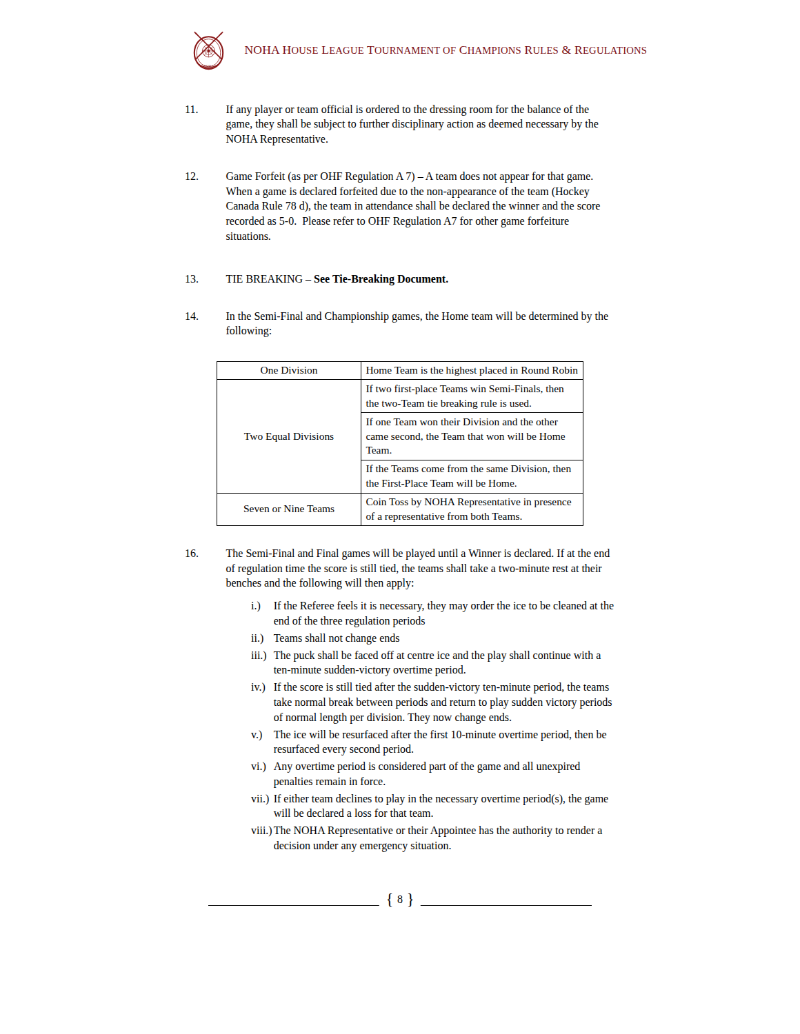NOHA
NOHA HOUSE LEAGUE TOURNAMENT OF CHAMPIONS RULES & REGULATIONS
11.
If any player or team official is ordered to the dressing room for the balance of the game, they shall be subject to further disciplinary action as deemed necessary by the NOHA Representative.
12.
Game Forfeit (as per OHF Regulation A 7) – A team does not appear for that game. When a game is declared forfeited due to the non-appearance of the team (Hockey Canada Rule 78 d), the team in attendance shall be declared the winner and the score recorded as 5-0. Please refer to OHF Regulation A7 for other game forfeiture situations.
13.
TIE BREAKING – See Tie-Breaking Document.
14.
In the Semi-Final and Championship games, the Home team will be determined by the following:
| One Division | Home Team is the highest placed in Round Robin |
| Two Equal Divisions | If two first-place Teams win Semi-Finals, then the two-Team tie breaking rule is used. |
| If one Team won their Division and the other came second, the Team that won will be Home Team. |
| If the Teams come from the same Division, then the First-Place Team will be Home. |
| Seven or Nine Teams | Coin Toss by NOHA Representative in presence of a representative from both Teams. |
16.
The Semi-Final and Final games will be played until a Winner is declared. If at the end of regulation time the score is still tied, the teams shall take a two-minute rest at their benches and the following will then apply:
i.) If the Referee feels it is necessary, they may order the ice to be cleaned at the end of the three regulation periods
ii.) Teams shall not change ends
iii.) The puck shall be faced off at centre ice and the play shall continue with a ten-minute sudden-victory overtime period.
iv.) If the score is still tied after the sudden-victory ten-minute period, the teams take normal break between periods and return to play sudden victory periods of normal length per division. They now change ends.
v.) The ice will be resurfaced after the first 10-minute overtime period, then be resurfaced every second period.
vi.) Any overtime period is considered part of the game and all unexpired penalties remain in force.
vii.) If either team declines to play in the necessary overtime period(s), the game will be declared a loss for that team.
viii.) The NOHA Representative or their Appointee has the authority to render a decision under any emergency situation.
{8}